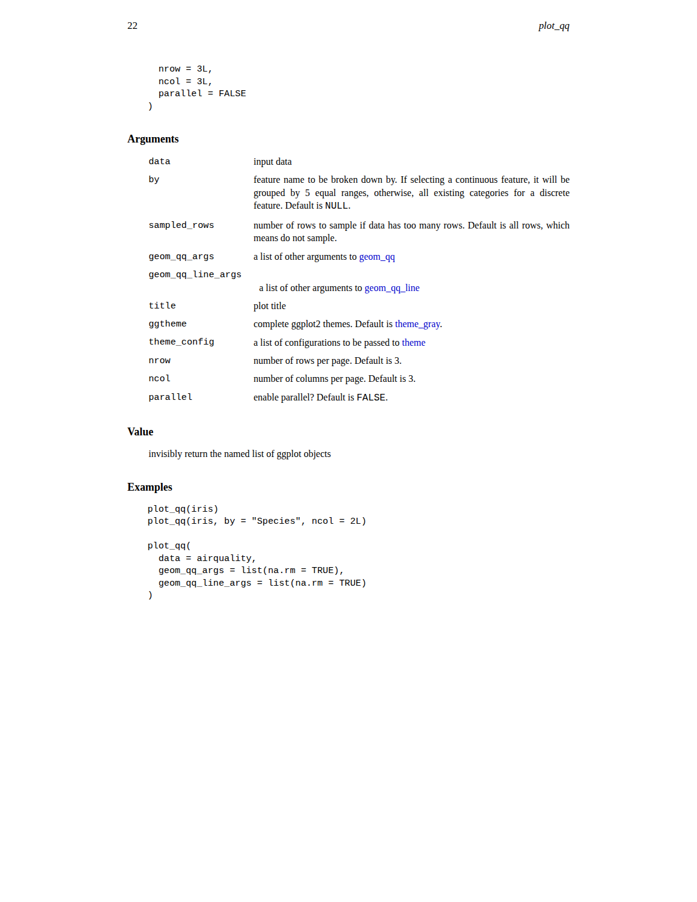22 plot_qq
  nrow = 3L,
  ncol = 3L,
  parallel = FALSE
)
Arguments
data
input data
by
feature name to be broken down by. If selecting a continuous feature, it will be grouped by 5 equal ranges, otherwise, all existing categories for a discrete feature. Default is NULL.
sampled_rows
number of rows to sample if data has too many rows. Default is all rows, which means do not sample.
geom_qq_args
a list of other arguments to geom_qq
geom_qq_line_args
a list of other arguments to geom_qq_line
title
plot title
ggtheme
complete ggplot2 themes. Default is theme_gray.
theme_config
a list of configurations to be passed to theme
nrow
number of rows per page. Default is 3.
ncol
number of columns per page. Default is 3.
parallel
enable parallel? Default is FALSE.
Value
invisibly return the named list of ggplot objects
Examples
plot_qq(iris)
plot_qq(iris, by = "Species", ncol = 2L)

plot_qq(
  data = airquality,
  geom_qq_args = list(na.rm = TRUE),
  geom_qq_line_args = list(na.rm = TRUE)
)